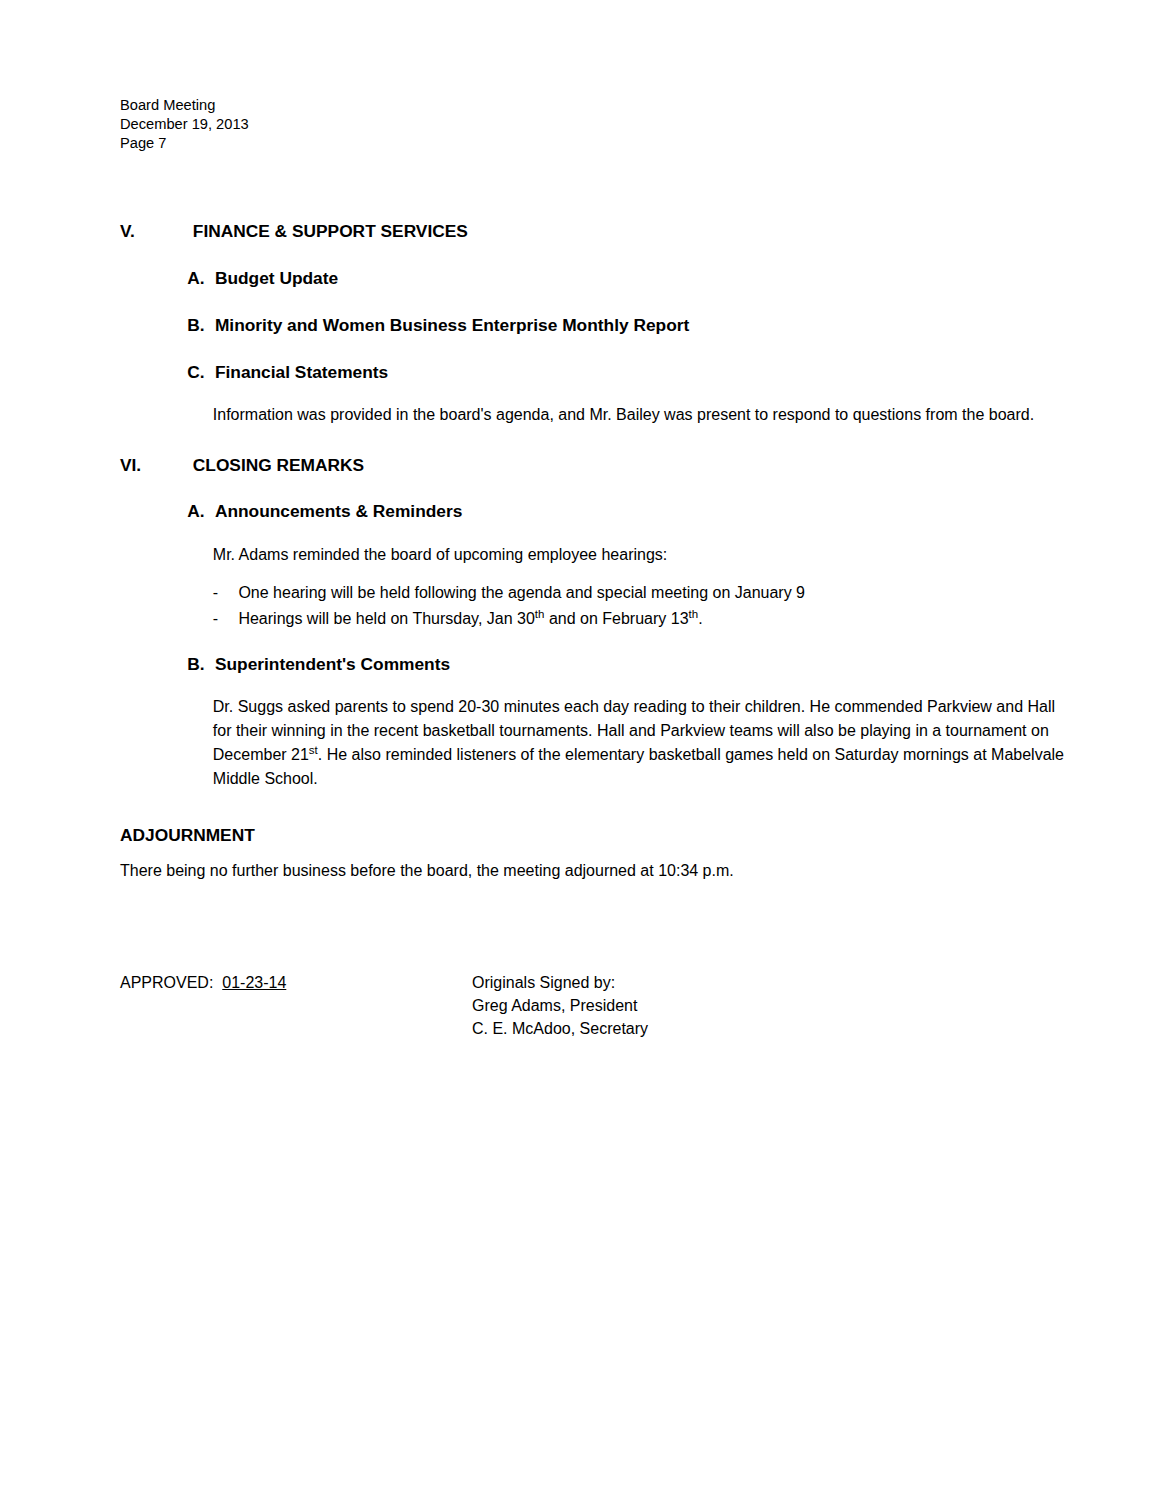Board Meeting
December 19, 2013
Page 7
V.
FINANCE & SUPPORT SERVICES
A. Budget Update
B. Minority and Women Business Enterprise Monthly Report
C. Financial Statements
Information was provided in the board's agenda, and Mr. Bailey was present to respond to questions from the board.
VI.
CLOSING REMARKS
A. Announcements & Reminders
Mr. Adams reminded the board of upcoming employee hearings:
One hearing will be held following the agenda and special meeting on January 9
Hearings will be held on Thursday, Jan 30th and on February 13th.
B. Superintendent's Comments
Dr. Suggs asked parents to spend 20-30 minutes each day reading to their children. He commended Parkview and Hall for their winning in the recent basketball tournaments. Hall and Parkview teams will also be playing in a tournament on December 21st. He also reminded listeners of the elementary basketball games held on Saturday mornings at Mabelvale Middle School.
ADJOURNMENT
There being no further business before the board, the meeting adjourned at 10:34 p.m.
APPROVED: 01-23-14
Originals Signed by:
Greg Adams, President
C. E. McAdoo, Secretary